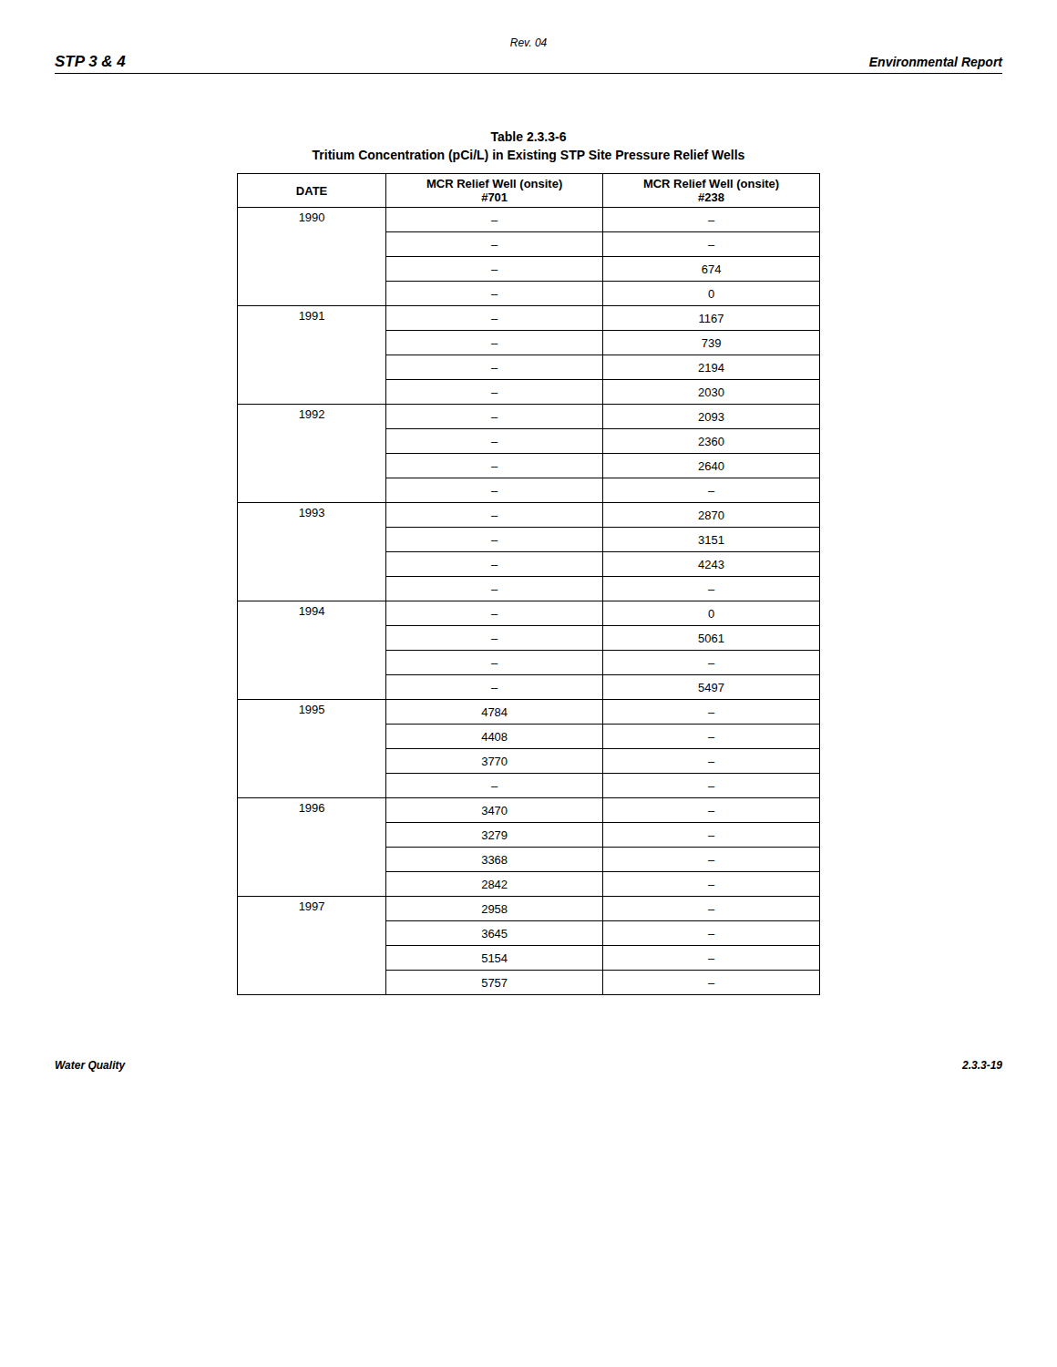Rev. 04
STP 3 & 4
Environmental Report
Table 2.3.3-6
Tritium Concentration (pCi/L) in Existing STP Site Pressure Relief Wells
| DATE | MCR Relief Well (onsite) #701 | MCR Relief Well (onsite) #238 |
| --- | --- | --- |
| 1990 | – | – |
| – | – |
| – | 674 |
| – | 0 |
| 1991 | – | 1167 |
| – | 739 |
| – | 2194 |
| – | 2030 |
| 1992 | – | 2093 |
| – | 2360 |
| – | 2640 |
| – | – |
| 1993 | – | 2870 |
| – | 3151 |
| – | 4243 |
| – | – |
| 1994 | – | 0 |
| – | 5061 |
| – | – |
| – | 5497 |
| 1995 | 4784 | – |
| 4408 | – |
| 3770 | – |
| – | – |
| 1996 | 3470 | – |
| 3279 | – |
| 3368 | – |
| 2842 | – |
| 1997 | 2958 | – |
| 3645 | – |
| 5154 | – |
| 5757 | – |
Water Quality
2.3.3-19